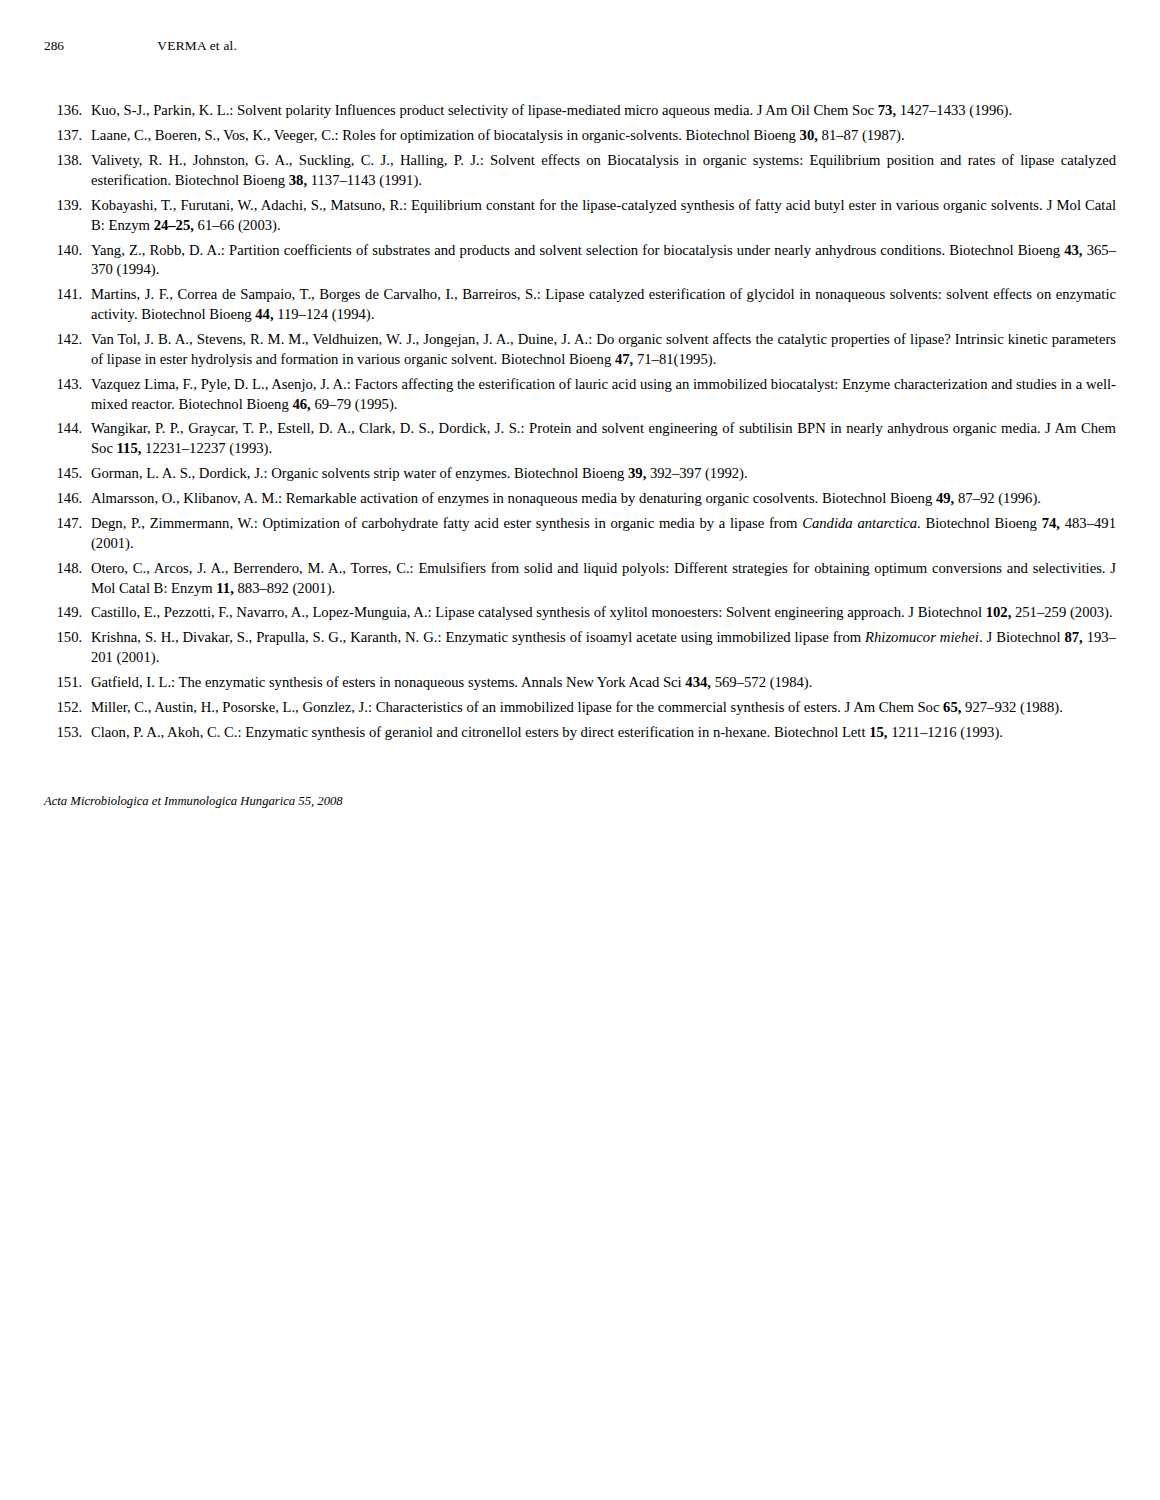286 VERMA et al.
136. Kuo, S-J., Parkin, K. L.: Solvent polarity Influences product selectivity of lipase-mediated micro aqueous media. J Am Oil Chem Soc 73, 1427–1433 (1996).
137. Laane, C., Boeren, S., Vos, K., Veeger, C.: Roles for optimization of biocatalysis in organic-solvents. Biotechnol Bioeng 30, 81–87 (1987).
138. Valivety, R. H., Johnston, G. A., Suckling, C. J., Halling, P. J.: Solvent effects on Biocatalysis in organic systems: Equilibrium position and rates of lipase catalyzed esterification. Biotechnol Bioeng 38, 1137–1143 (1991).
139. Kobayashi, T., Furutani, W., Adachi, S., Matsuno, R.: Equilibrium constant for the lipase-catalyzed synthesis of fatty acid butyl ester in various organic solvents. J Mol Catal B: Enzym 24–25, 61–66 (2003).
140. Yang, Z., Robb, D. A.: Partition coefficients of substrates and products and solvent selection for biocatalysis under nearly anhydrous conditions. Biotechnol Bioeng 43, 365–370 (1994).
141. Martins, J. F., Correa de Sampaio, T., Borges de Carvalho, I., Barreiros, S.: Lipase catalyzed esterification of glycidol in nonaqueous solvents: solvent effects on enzymatic activity. Biotechnol Bioeng 44, 119–124 (1994).
142. Van Tol, J. B. A., Stevens, R. M. M., Veldhuizen, W. J., Jongejan, J. A., Duine, J. A.: Do organic solvent affects the catalytic properties of lipase? Intrinsic kinetic parameters of lipase in ester hydrolysis and formation in various organic solvent. Biotechnol Bioeng 47, 71–81(1995).
143. Vazquez Lima, F., Pyle, D. L., Asenjo, J. A.: Factors affecting the esterification of lauric acid using an immobilized biocatalyst: Enzyme characterization and studies in a well-mixed reactor. Biotechnol Bioeng 46, 69–79 (1995).
144. Wangikar, P. P., Graycar, T. P., Estell, D. A., Clark, D. S., Dordick, J. S.: Protein and solvent engineering of subtilisin BPN in nearly anhydrous organic media. J Am Chem Soc 115, 12231–12237 (1993).
145. Gorman, L. A. S., Dordick, J.: Organic solvents strip water of enzymes. Biotechnol Bioeng 39, 392–397 (1992).
146. Almarsson, O., Klibanov, A. M.: Remarkable activation of enzymes in nonaqueous media by denaturing organic cosolvents. Biotechnol Bioeng 49, 87–92 (1996).
147. Degn, P., Zimmermann, W.: Optimization of carbohydrate fatty acid ester synthesis in organic media by a lipase from Candida antarctica. Biotechnol Bioeng 74, 483–491 (2001).
148. Otero, C., Arcos, J. A., Berrendero, M. A., Torres, C.: Emulsifiers from solid and liquid polyols: Different strategies for obtaining optimum conversions and selectivities. J Mol Catal B: Enzym 11, 883–892 (2001).
149. Castillo, E., Pezzotti, F., Navarro, A., Lopez-Munguia, A.: Lipase catalysed synthesis of xylitol monoesters: Solvent engineering approach. J Biotechnol 102, 251–259 (2003).
150. Krishna, S. H., Divakar, S., Prapulla, S. G., Karanth, N. G.: Enzymatic synthesis of isoamyl acetate using immobilized lipase from Rhizomucor miehei. J Biotechnol 87, 193–201 (2001).
151. Gatfield, I. L.: The enzymatic synthesis of esters in nonaqueous systems. Annals New York Acad Sci 434, 569–572 (1984).
152. Miller, C., Austin, H., Posorske, L., Gonzlez, J.: Characteristics of an immobilized lipase for the commercial synthesis of esters. J Am Chem Soc 65, 927–932 (1988).
153. Claon, P. A., Akoh, C. C.: Enzymatic synthesis of geraniol and citronellol esters by direct esterification in n-hexane. Biotechnol Lett 15, 1211–1216 (1993).
Acta Microbiologica et Immunologica Hungarica 55, 2008